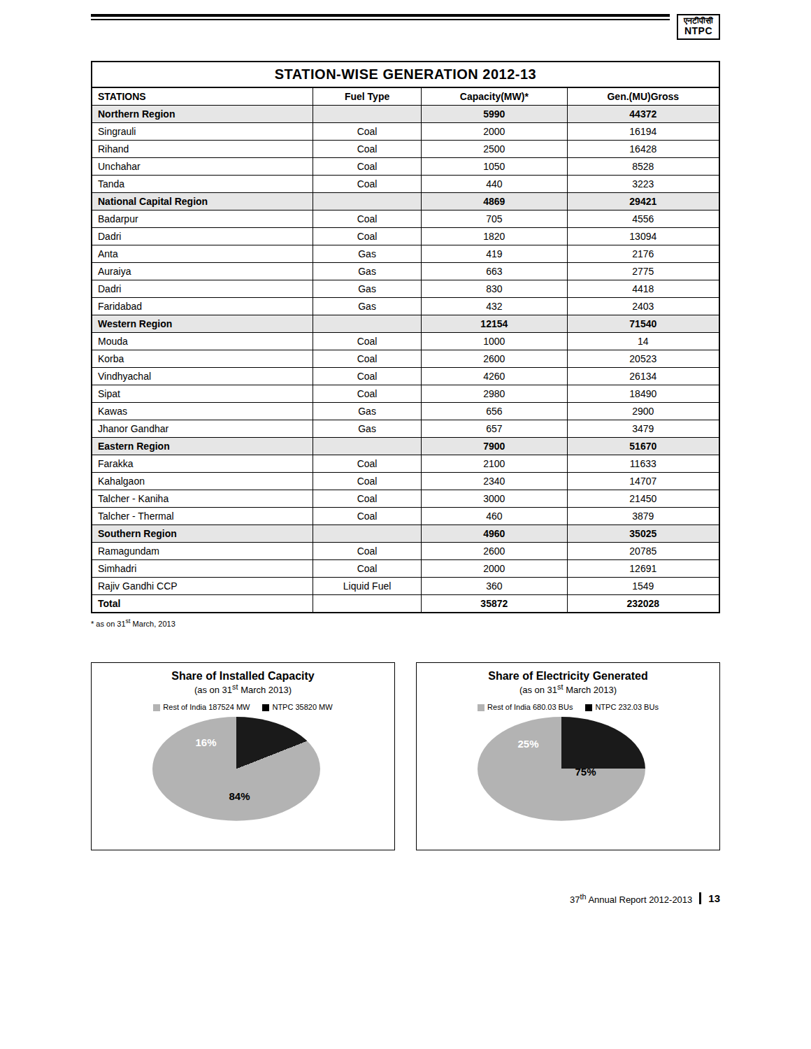एनटीपीसी
NTPC
STATION-WISE GENERATION 2012-13
| STATIONS | Fuel Type | Capacity(MW)* | Gen.(MU)Gross |
| --- | --- | --- | --- |
| Northern Region | | 5990 | 44372 |
| Singrauli | Coal | 2000 | 16194 |
| Rihand | Coal | 2500 | 16428 |
| Unchahar | Coal | 1050 | 8528 |
| Tanda | Coal | 440 | 3223 |
| National Capital Region | | 4869 | 29421 |
| Badarpur | Coal | 705 | 4556 |
| Dadri | Coal | 1820 | 13094 |
| Anta | Gas | 419 | 2176 |
| Auraiya | Gas | 663 | 2775 |
| Dadri | Gas | 830 | 4418 |
| Faridabad | Gas | 432 | 2403 |
| Western Region | | 12154 | 71540 |
| Mouda | Coal | 1000 | 14 |
| Korba | Coal | 2600 | 20523 |
| Vindhyachal | Coal | 4260 | 26134 |
| Sipat | Coal | 2980 | 18490 |
| Kawas | Gas | 656 | 2900 |
| Jhanor Gandhar | Gas | 657 | 3479 |
| Eastern Region | | 7900 | 51670 |
| Farakka | Coal | 2100 | 11633 |
| Kahalgaon | Coal | 2340 | 14707 |
| Talcher - Kaniha | Coal | 3000 | 21450 |
| Talcher - Thermal | Coal | 460 | 3879 |
| Southern Region | | 4960 | 35025 |
| Ramagundam | Coal | 2600 | 20785 |
| Simhadri | Coal | 2000 | 12691 |
| Rajiv Gandhi CCP | Liquid Fuel | 360 | 1549 |
| Total | | 35872 | 232028 |
* as on 31st March, 2013
Share of Installed Capacity
(as on 31st March 2013)
Rest of India 187524 MW
NTPC 35820 MW
16%
84%
Share of Electricity Generated
(as on 31st March 2013)
Rest of India 680.03 BUs
NTPC 232.03 BUs
25%
75%
37th Annual Report 2012-2013
13